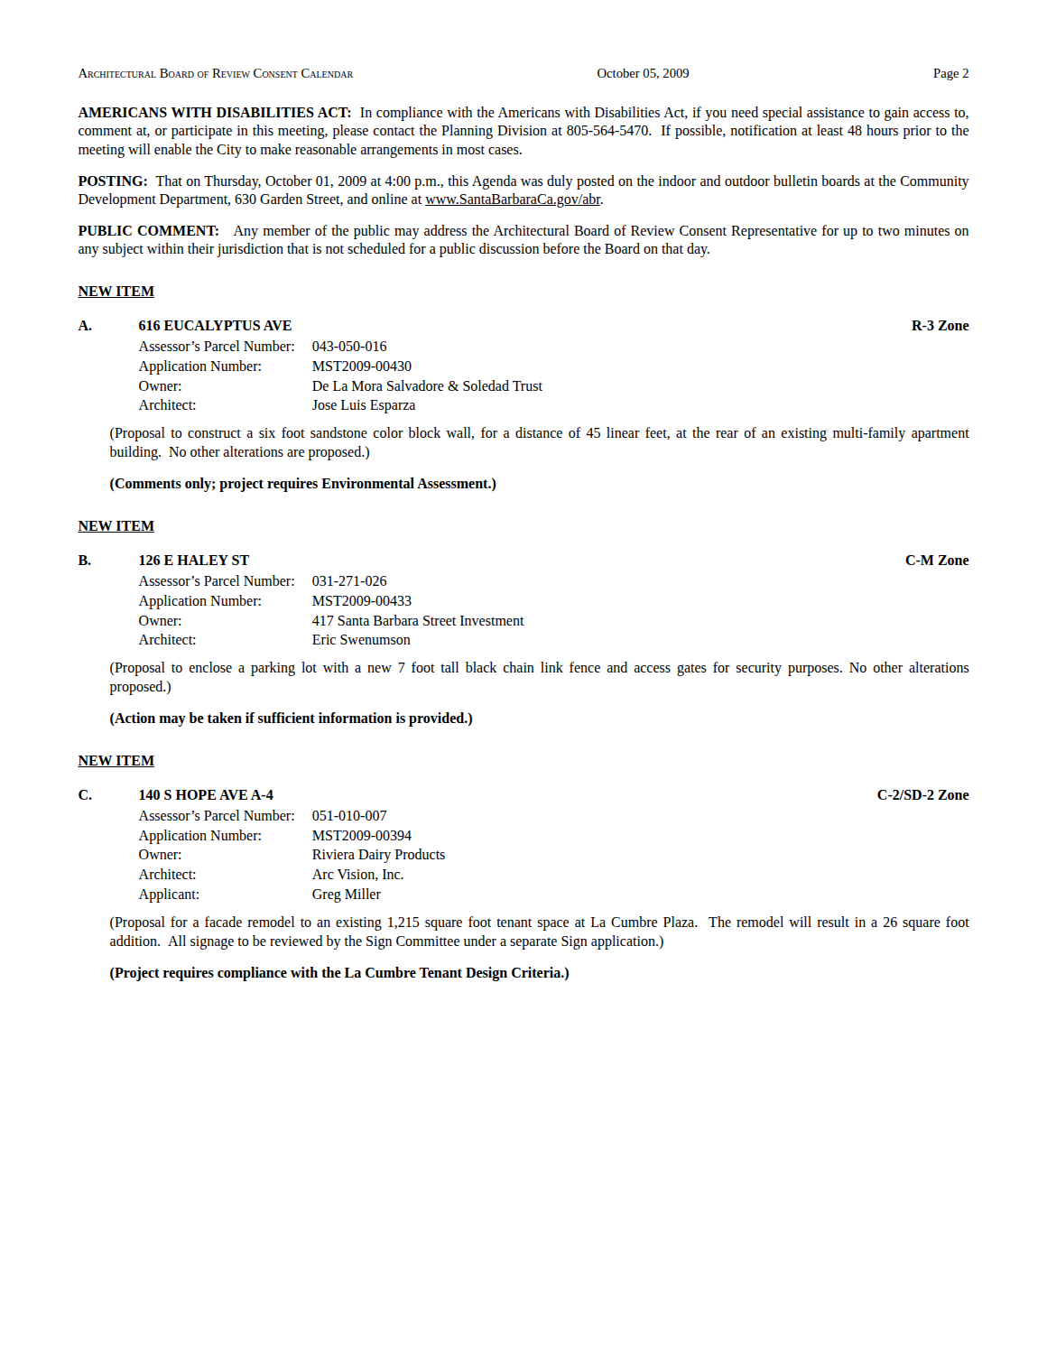Architectural Board of Review Consent Calendar
October 05, 2009
Page 2
AMERICANS WITH DISABILITIES ACT: In compliance with the Americans with Disabilities Act, if you need special assistance to gain access to, comment at, or participate in this meeting, please contact the Planning Division at 805-564-5470. If possible, notification at least 48 hours prior to the meeting will enable the City to make reasonable arrangements in most cases.
POSTING: That on Thursday, October 01, 2009 at 4:00 p.m., this Agenda was duly posted on the indoor and outdoor bulletin boards at the Community Development Department, 630 Garden Street, and online at www.SantaBarbaraCa.gov/abr.
PUBLIC COMMENT: Any member of the public may address the Architectural Board of Review Consent Representative for up to two minutes on any subject within their jurisdiction that is not scheduled for a public discussion before the Board on that day.
NEW ITEM
A.
616 EUCALYPTUS AVE
R-3 Zone
| Assessor’s Parcel Number: | 043-050-016 |
| Application Number: | MST2009-00430 |
| Owner: | De La Mora Salvadore & Soledad Trust |
| Architect: | Jose Luis Esparza |
(Proposal to construct a six foot sandstone color block wall, for a distance of 45 linear feet, at the rear of an existing multi-family apartment building. No other alterations are proposed.)
(Comments only; project requires Environmental Assessment.)
NEW ITEM
B.
126 E HALEY ST
C-M Zone
| Assessor’s Parcel Number: | 031-271-026 |
| Application Number: | MST2009-00433 |
| Owner: | 417 Santa Barbara Street Investment |
| Architect: | Eric Swenumson |
(Proposal to enclose a parking lot with a new 7 foot tall black chain link fence and access gates for security purposes. No other alterations proposed.)
(Action may be taken if sufficient information is provided.)
NEW ITEM
C.
140 S HOPE AVE A-4
C-2/SD-2 Zone
| Assessor’s Parcel Number: | 051-010-007 |
| Application Number: | MST2009-00394 |
| Owner: | Riviera Dairy Products |
| Architect: | Arc Vision, Inc. |
| Applicant: | Greg Miller |
(Proposal for a facade remodel to an existing 1,215 square foot tenant space at La Cumbre Plaza. The remodel will result in a 26 square foot addition. All signage to be reviewed by the Sign Committee under a separate Sign application.)
(Project requires compliance with the La Cumbre Tenant Design Criteria.)